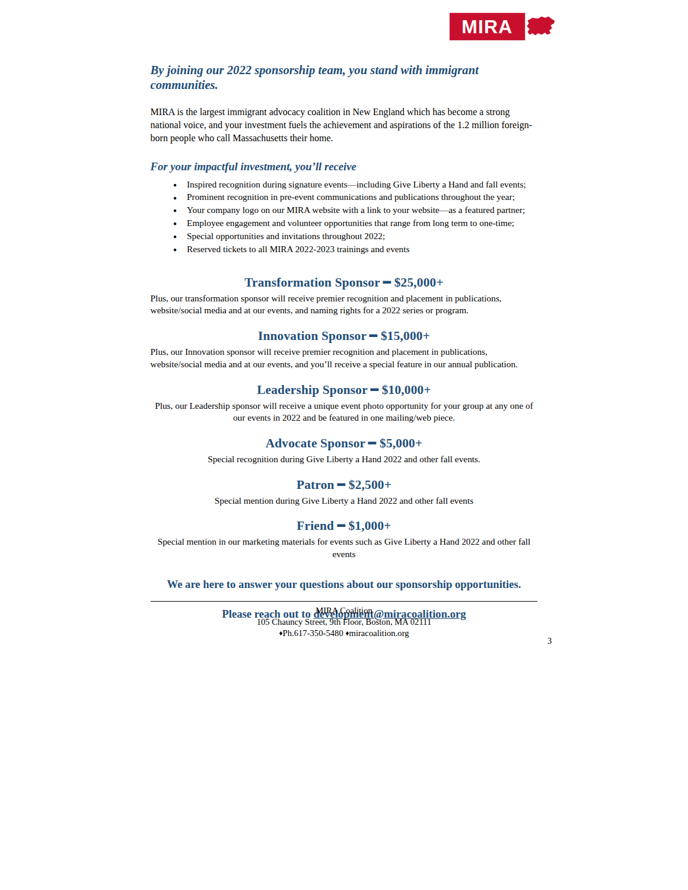MIRA
By joining our 2022 sponsorship team, you stand with immigrant communities.
MIRA is the largest immigrant advocacy coalition in New England which has become a strong national voice, and your investment fuels the achievement and aspirations of the 1.2 million foreign-born people who call Massachusetts their home.
For your impactful investment, you’ll receive
Inspired recognition during signature events—including Give Liberty a Hand and fall events;
Prominent recognition in pre-event communications and publications throughout the year;
Your company logo on our MIRA website with a link to your website—as a featured partner;
Employee engagement and volunteer opportunities that range from long term to one-time;
Special opportunities and invitations throughout 2022;
Reserved tickets to all MIRA 2022-2023 trainings and events
Transformation Sponsor ━ $25,000+
Plus, our transformation sponsor will receive premier recognition and placement in publications, website/social media and at our events, and naming rights for a 2022 series or program.
Innovation Sponsor ━ $15,000+
Plus, our Innovation sponsor will receive premier recognition and placement in publications, website/social media and at our events, and you’ll receive a special feature in our annual publication.
Leadership Sponsor ━ $10,000+
Plus, our Leadership sponsor will receive a unique event photo opportunity for your group at any one of our events in 2022 and be featured in one mailing/web piece.
Advocate Sponsor ━ $5,000+
Special recognition during Give Liberty a Hand 2022 and other fall events.
Patron ━ $2,500+
Special mention during Give Liberty a Hand 2022 and other fall events
Friend ━ $1,000+
Special mention in our marketing materials for events such as Give Liberty a Hand 2022 and other fall events
We are here to answer your questions about our sponsorship opportunities.
Please reach out to development@miracoalition.org
MIRA Coalition
105 Chauncy Street, 9th Floor, Boston, MA 02111
♦Ph.617-350-5480 ♦miracoalition.org
3